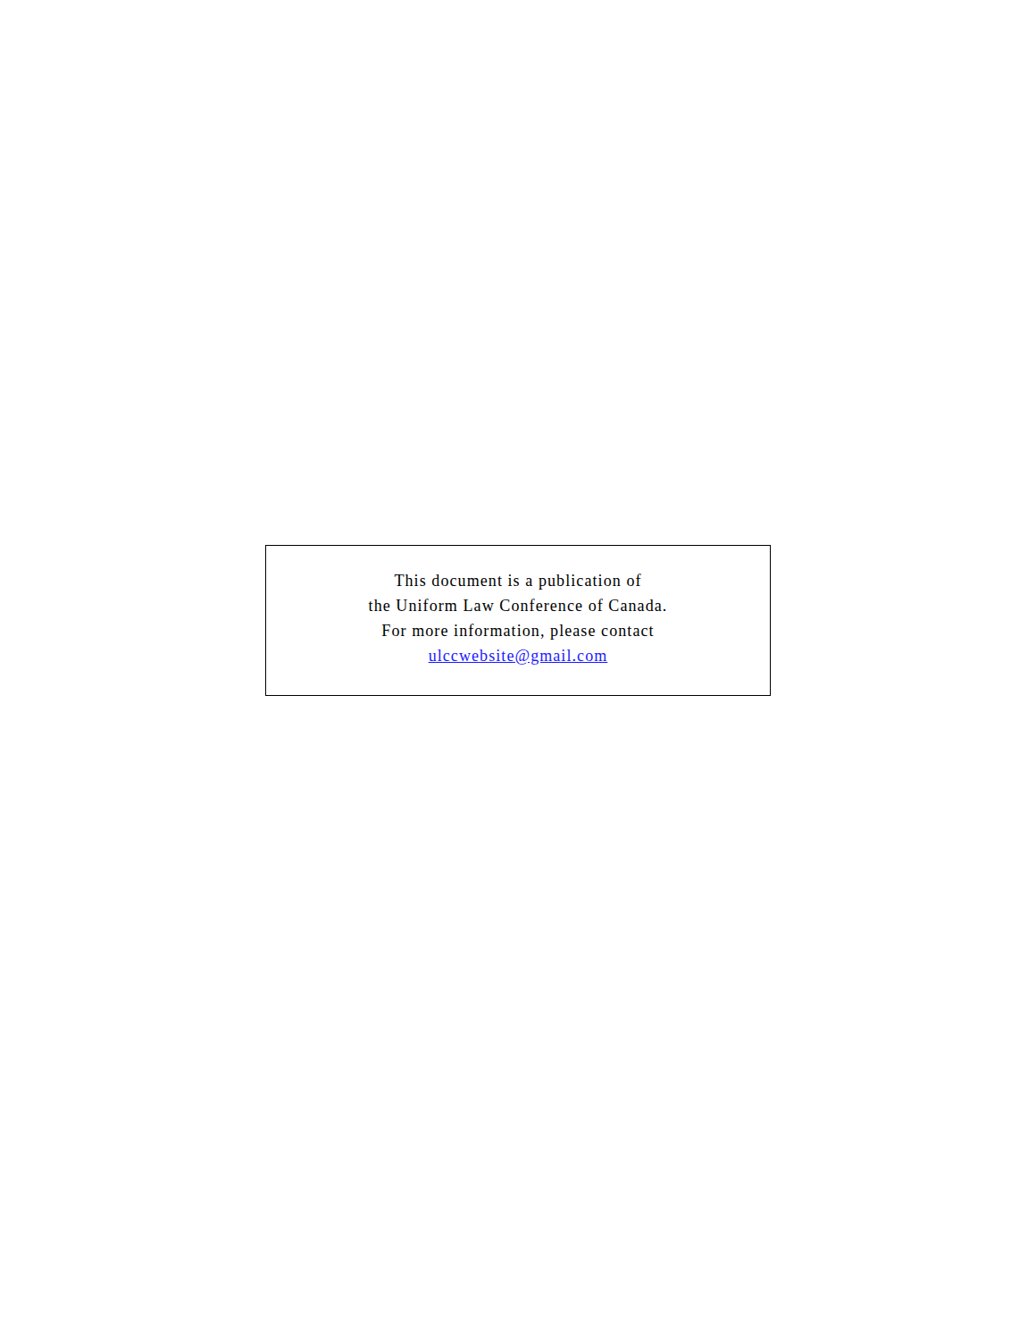This document is a publication of
the Uniform Law Conference of Canada.
For more information, please contact
ulccwebsite@gmail.com